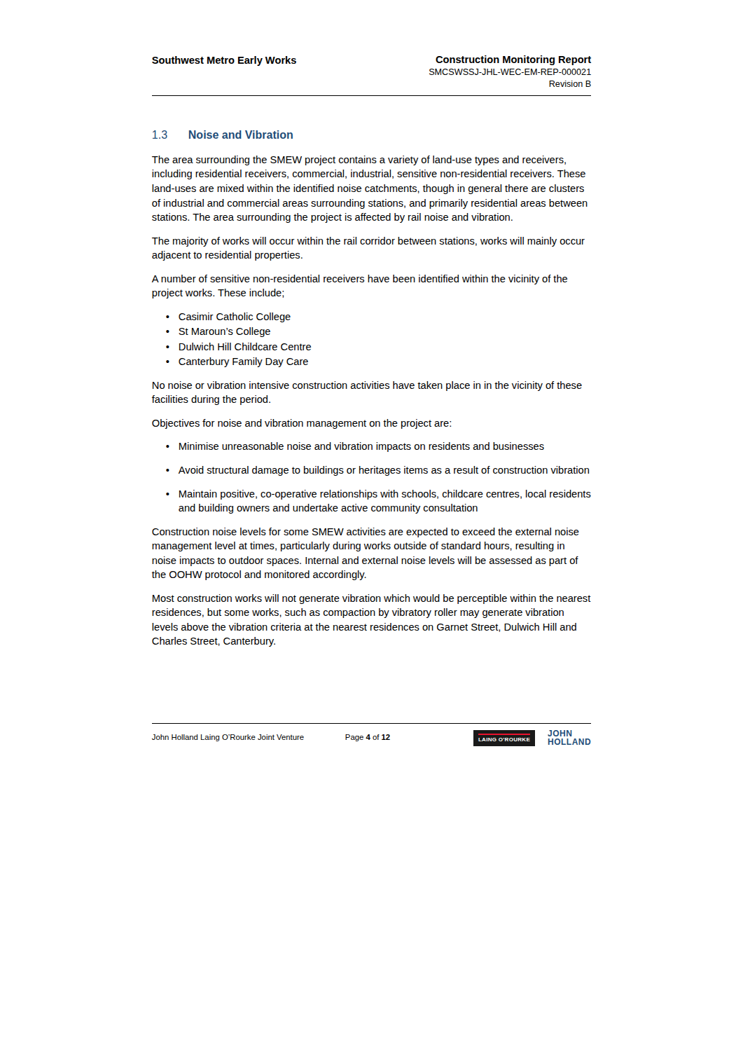Southwest Metro Early Works
Construction Monitoring Report
SMCSWSSJ-JHL-WEC-EM-REP-000021
Revision B
1.3 Noise and Vibration
The area surrounding the SMEW project contains a variety of land-use types and receivers, including residential receivers, commercial, industrial, sensitive non-residential receivers. These land-uses are mixed within the identified noise catchments, though in general there are clusters of industrial and commercial areas surrounding stations, and primarily residential areas between stations. The area surrounding the project is affected by rail noise and vibration.
The majority of works will occur within the rail corridor between stations, works will mainly occur adjacent to residential properties.
A number of sensitive non-residential receivers have been identified within the vicinity of the project works. These include;
Casimir Catholic College
St Maroun’s College
Dulwich Hill Childcare Centre
Canterbury Family Day Care
No noise or vibration intensive construction activities have taken place in in the vicinity of these facilities during the period.
Objectives for noise and vibration management on the project are:
Minimise unreasonable noise and vibration impacts on residents and businesses
Avoid structural damage to buildings or heritages items as a result of construction vibration
Maintain positive, co-operative relationships with schools, childcare centres, local residents and building owners and undertake active community consultation
Construction noise levels for some SMEW activities are expected to exceed the external noise management level at times, particularly during works outside of standard hours, resulting in noise impacts to outdoor spaces. Internal and external noise levels will be assessed as part of the OOHW protocol and monitored accordingly.
Most construction works will not generate vibration which would be perceptible within the nearest residences, but some works, such as compaction by vibratory roller may generate vibration levels above the vibration criteria at the nearest residences on Garnet Street, Dulwich Hill and Charles Street, Canterbury.
John Holland Laing O’Rourke Joint Venture
Page 4 of 12
LAING O'ROURKE
JOHN
HOLLAND